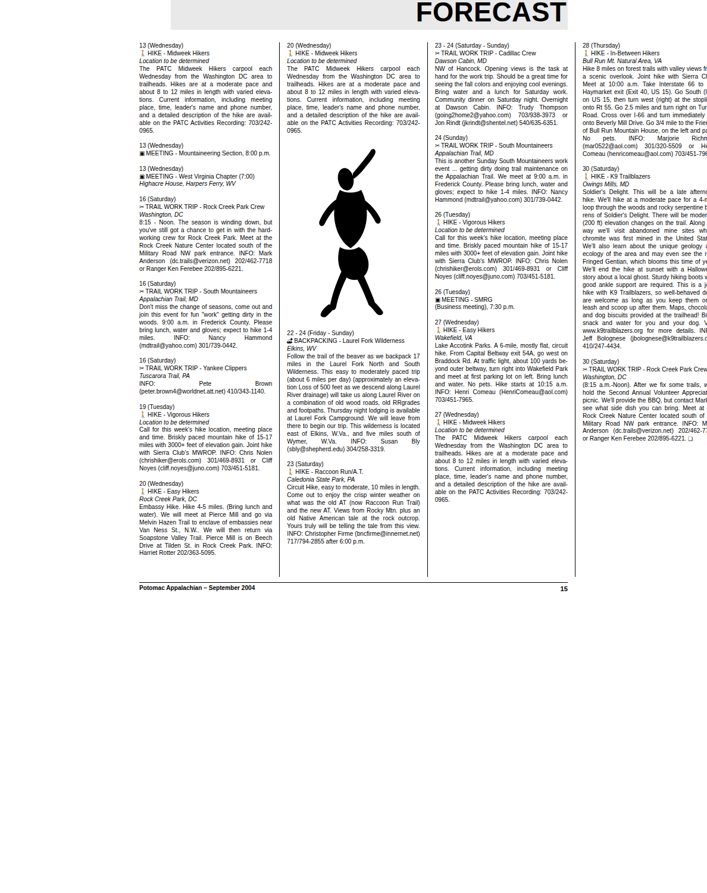FORECAST
13 (Wednesday)
🚶HIKE - Midweek Hikers
Location to be determined
The PATC Midweek Hikers carpool each Wednesday from the Washington DC area to trailheads. Hikes are at a moderate pace and about 8 to 12 miles in length with varied elevations. Current information, including meeting place, time, leader's name and phone number, and a detailed description of the hike are available on the PATC Activities Recording: 703/242-0965.
13 (Wednesday)
▣MEETING - Mountaineering Section, 8:00 p.m.
13 (Wednesday)
▣MEETING - West Virginia Chapter (7:00)
Highacre House, Harpers Ferry, WV
16 (Saturday)
✂TRAIL WORK TRIP - Rock Creek Park Crew
Washington, DC
8:15 - Noon. The season is winding down, but you've still got a chance to get in with the hard-working crew for Rock Creek Park. Meet at the Rock Creek Nature Center located south of the Military Road NW park entrance. INFO: Mark Anderson (dc.trails@verizon.net) 202/462-7718 or Ranger Ken Ferebee 202/895-6221.
16 (Saturday)
✂TRAIL WORK TRIP - South Mountaineers
Appalachian Trail, MD
Don't miss the change of seasons, come out and join this event for fun "work" getting dirty in the woods. 9:00 a.m. in Frederick County. Please bring lunch, water and gloves; expect to hike 1-4 miles. INFO: Nancy Hammond (mdtrail@yahoo.com) 301/739-0442.
16 (Saturday)
✂TRAIL WORK TRIP - Yankee Clippers
Tuscarora Trail, PA
INFO: Pete Brown (peter.brown4@worldnet.att.net) 410/343-1140.
19 (Tuesday)
🚶HIKE - Vigorous Hikers
Location to be determined
Call for this week's hike location, meeting place and time. Briskly paced mountain hike of 15-17 miles with 3000+ feet of elevation gain. Joint hike with Sierra Club's MWROP. INFO: Chris Nolen (chrishiker@erols.com) 301/469-8931 or Cliff Noyes (cliff.noyes@juno.com) 703/451-5181.
20 (Wednesday)
🚶HIKE - Easy Hikers
Rock Creek Park, DC
Embassy Hike. Hike 4-5 miles. (Bring lunch and water). We will meet at Pierce Mill and go via Melvin Hazen Trail to enclave of embassies near Van Ness St., N.W.. We will then return via Soapstone Valley Trail. Pierce Mill is on Beech Drive at Tilden St. in Rock Creek Park. INFO: Harriet Rotter 202/363-5095.
20 (Wednesday)
🚶HIKE - Midweek Hikers
Location to be determined
The PATC Midweek Hikers carpool each Wednesday from the Washington DC area to trailheads. Hikes are at a moderate pace and about 8 to 12 miles in length with varied elevations. Current information, including meeting place, time, leader's name and phone number, and a detailed description of the hike are available on the PATC Activities Recording: 703/242-0965.
22 - 24 (Friday - Sunday)
🏕BACKPACKING - Laurel Fork Wilderness
Elkins, WV
Follow the trail of the beaver as we backpack 17 miles in the Laurel Fork North and South Wilderness. This easy to moderately paced trip (about 6 miles per day) (approximately an elevation Loss of 500 feet as we descend along Laurel River drainage) will take us along Laurel River on a combination of old wood roads, old RRgrades and footpaths. Thursday night lodging is available at Laurel Fork Campground. We will leave from there to begin our trip. This wilderness is located east of Elkins, W.Va., and five miles south of Wymer, W.Va. INFO: Susan Bly (sbly@shepherd.edu) 304/258-3319.
23 (Saturday)
🚶HIKE - Raccoon Run/A.T.
Caledonia State Park, PA
Circuit Hike, easy to moderate, 10 miles in length. Come out to enjoy the crisp winter weather on what was the old AT (now Raccoon Run Trail) and the new AT. Views from Rocky Mtn. plus an old Native American tale at the rock outcrop. Yours truly will be telling the tale from this view. INFO: Christopher Firme (bncfirme@innernet.net) 717/794-2855 after 6:00 p.m.
23 - 24 (Saturday - Sunday)
✂TRAIL WORK TRIP - Cadillac Crew
Dawson Cabin, MD
NW of Hancock. Opening views is the task at hand for the work trip. Should be a great time for seeing the fall colors and enjoying cool evenings. Bring water and a lunch for Saturday work. Community dinner on Saturday night. Overnight at Dawson Cabin. INFO: Trudy Thompson (going2home2@yahoo.com) 703/938-3973 or Jon Rindt (jkrindt@shentel.net) 540/635-6351.
24 (Sunday)
✂TRAIL WORK TRIP - South Mountaineers
Appalachian Trail, MD
This is another Sunday South Mountaineers work event ... getting dirty doing trail maintenance on the Appalachian Trail. We meet at 9:00 a.m. in Frederick County. Please bring lunch, water and gloves; expect to hike 1-4 miles. INFO: Nancy Hammond (mdtrail@yahoo.com) 301/739-0442.
26 (Tuesday)
🚶HIKE - Vigorous Hikers
Location to be determined
Call for this week's hike location, meeting place and time. Briskly paced mountain hike of 15-17 miles with 3000+ feet of elevation gain. Joint hike with Sierra Club's MWROP. INFO: Chris Nolen (chrishiker@erols.com) 301/469-8931 or Cliff Noyes (cliff.noyes@juno.com) 703/451-5181.
26 (Tuesday)
▣MEETING - SMRG
(Business meeting), 7:30 p.m.
27 (Wednesday)
🚶HIKE - Easy Hikers
Wakefield, VA
Lake Accotink Parks. A 6-mile, mostly flat, circuit hike. From Capital Beltway exit 54A, go west on Braddock Rd. At traffic light, about 100 yards beyond outer beltway, turn right into Wakefield Park and meet at first parking lot on left. Bring lunch and water. No pets. Hike starts at 10:15 a.m. INFO: Henri Comeau (HenriComeau@aol.com) 703/451-7965.
27 (Wednesday)
🚶HIKE - Midweek Hikers
Location to be determined
The PATC Midweek Hikers carpool each Wednesday from the Washington DC area to trailheads. Hikes are at a moderate pace and about 8 to 12 miles in length with varied elevations. Current information, including meeting place, time, leader's name and phone number, and a detailed description of the hike are available on the PATC Activities Recording: 703/242-0965.
28 (Thursday)
🚶HIKE - In-Between Hikers
Bull Run Mt. Natural Area, VA
Hike 8 miles on forest trails with valley views from a scenic overlook. Joint hike with Sierra Club. Meet at 10:00 a.m. Take Interstate 66 to the Haymarket exit (Exit 40, US 15). Go South (left) on US 15, then turn west (right) at the stoplight onto Rt 55. Go 2.5 miles and turn right on Turner Road. Cross over I-66 and turn immediately left onto Beverly Mill Drive. Go 3/4 mile to the Friends of Bull Run Mountain House, on the left and park. No pets. INFO: Marjorie Richman (mar0522@aol.com) 301/320-5509 or Henri Comeau (henricomeau@aol.com) 703/451-7965.
30 (Saturday)
🚶HIKE - K9 Trailblazers
Owings Mills, MD
Soldier's Delight. This will be a late afternoon hike. We'll hike at a moderate pace for a 4-mile loop through the woods and rocky serpentine barrens of Soldier's Delight. There will be moderate (200 ft) elevation changes on the trail. Along the way we'll visit abandoned mine sites where chromite was first mined in the United States. We'll also learn about the unique geology and ecology of the area and may even see the rare Fringed Gentian, which blooms this time of year. We'll end the hike at sunset with a Halloween story about a local ghost. Sturdy hiking boots with good ankle support are required. This is a joint hike with K9 Trailblazers, so well-behaved dogs are welcome as long as you keep them on a leash and scoop up after them. Maps, chocolate, and dog biscuits provided at the trailhead! Bring snack and water for you and your dog. Visit www.k9trailblazers.org for more details. INFO: Jeff Bolognese (jbolognese@k9trailblazers.org) 410/247-4434.
30 (Saturday)
✂TRAIL WORK TRIP - Rock Creek Park Crew
Washington, DC
(8:15 a.m.-Noon). After we fix some trails, we'll hold the Second Annual Volunteer Appreciation picnic. We'll provide the BBQ, but contact Mark to see what side dish you can bring. Meet at the Rock Creek Nature Center located south of the Military Road NW park entrance. INFO: Mark Anderson (dc.trails@verizon.net) 202/462-7718 or Ranger Ken Ferebee 202/895-6221. ❑
Potomac Appalachian – September 2004 15